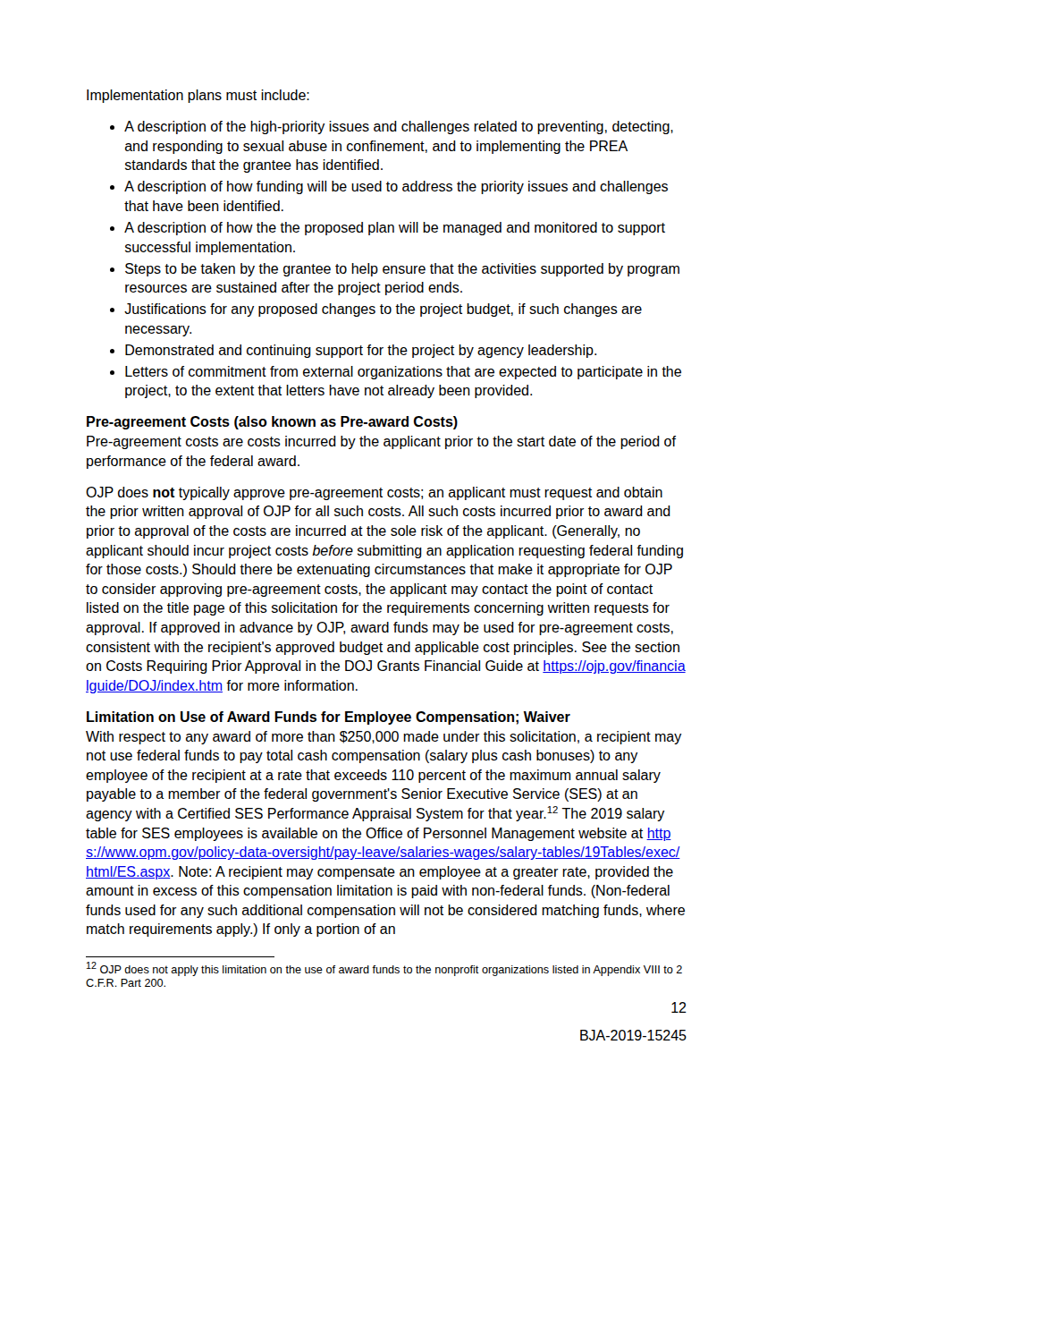Implementation plans must include:
A description of the high-priority issues and challenges related to preventing, detecting, and responding to sexual abuse in confinement, and to implementing the PREA standards that the grantee has identified.
A description of how funding will be used to address the priority issues and challenges that have been identified.
A description of how the the proposed plan will be managed and monitored to support successful implementation.
Steps to be taken by the grantee to help ensure that the activities supported by program resources are sustained after the project period ends.
Justifications for any proposed changes to the project budget, if such changes are necessary.
Demonstrated and continuing support for the project by agency leadership.
Letters of commitment from external organizations that are expected to participate in the project, to the extent that letters have not already been provided.
Pre-agreement Costs (also known as Pre-award Costs)
Pre-agreement costs are costs incurred by the applicant prior to the start date of the period of performance of the federal award.
OJP does not typically approve pre-agreement costs; an applicant must request and obtain the prior written approval of OJP for all such costs. All such costs incurred prior to award and prior to approval of the costs are incurred at the sole risk of the applicant. (Generally, no applicant should incur project costs before submitting an application requesting federal funding for those costs.) Should there be extenuating circumstances that make it appropriate for OJP to consider approving pre-agreement costs, the applicant may contact the point of contact listed on the title page of this solicitation for the requirements concerning written requests for approval. If approved in advance by OJP, award funds may be used for pre-agreement costs, consistent with the recipient's approved budget and applicable cost principles. See the section on Costs Requiring Prior Approval in the DOJ Grants Financial Guide at https://ojp.gov/financialguide/DOJ/index.htm for more information.
Limitation on Use of Award Funds for Employee Compensation; Waiver
With respect to any award of more than $250,000 made under this solicitation, a recipient may not use federal funds to pay total cash compensation (salary plus cash bonuses) to any employee of the recipient at a rate that exceeds 110 percent of the maximum annual salary payable to a member of the federal government's Senior Executive Service (SES) at an agency with a Certified SES Performance Appraisal System for that year.12 The 2019 salary table for SES employees is available on the Office of Personnel Management website at https://www.opm.gov/policy-data-oversight/pay-leave/salaries-wages/salary-tables/19Tables/exec/html/ES.aspx. Note: A recipient may compensate an employee at a greater rate, provided the amount in excess of this compensation limitation is paid with non-federal funds. (Non-federal funds used for any such additional compensation will not be considered matching funds, where match requirements apply.) If only a portion of an
12 OJP does not apply this limitation on the use of award funds to the nonprofit organizations listed in Appendix VIII to 2 C.F.R. Part 200.
12
BJA-2019-15245